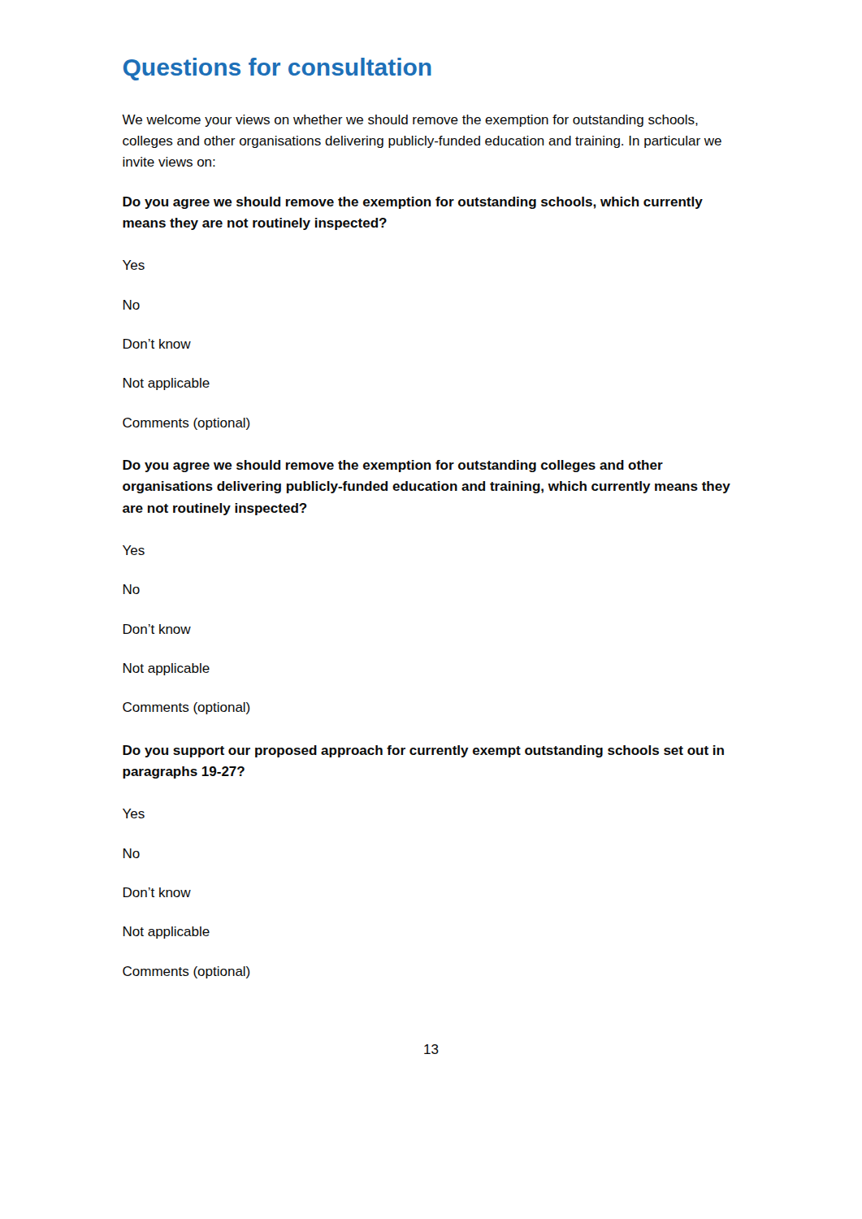Questions for consultation
We welcome your views on whether we should remove the exemption for outstanding schools, colleges and other organisations delivering publicly-funded education and training. In particular we invite views on:
Do you agree we should remove the exemption for outstanding schools, which currently means they are not routinely inspected?
Yes
No
Don’t know
Not applicable
Comments (optional)
Do you agree we should remove the exemption for outstanding colleges and other organisations delivering publicly-funded education and training, which currently means they are not routinely inspected?
Yes
No
Don’t know
Not applicable
Comments (optional)
Do you support our proposed approach for currently exempt outstanding schools set out in paragraphs 19-27?
Yes
No
Don’t know
Not applicable
Comments (optional)
13